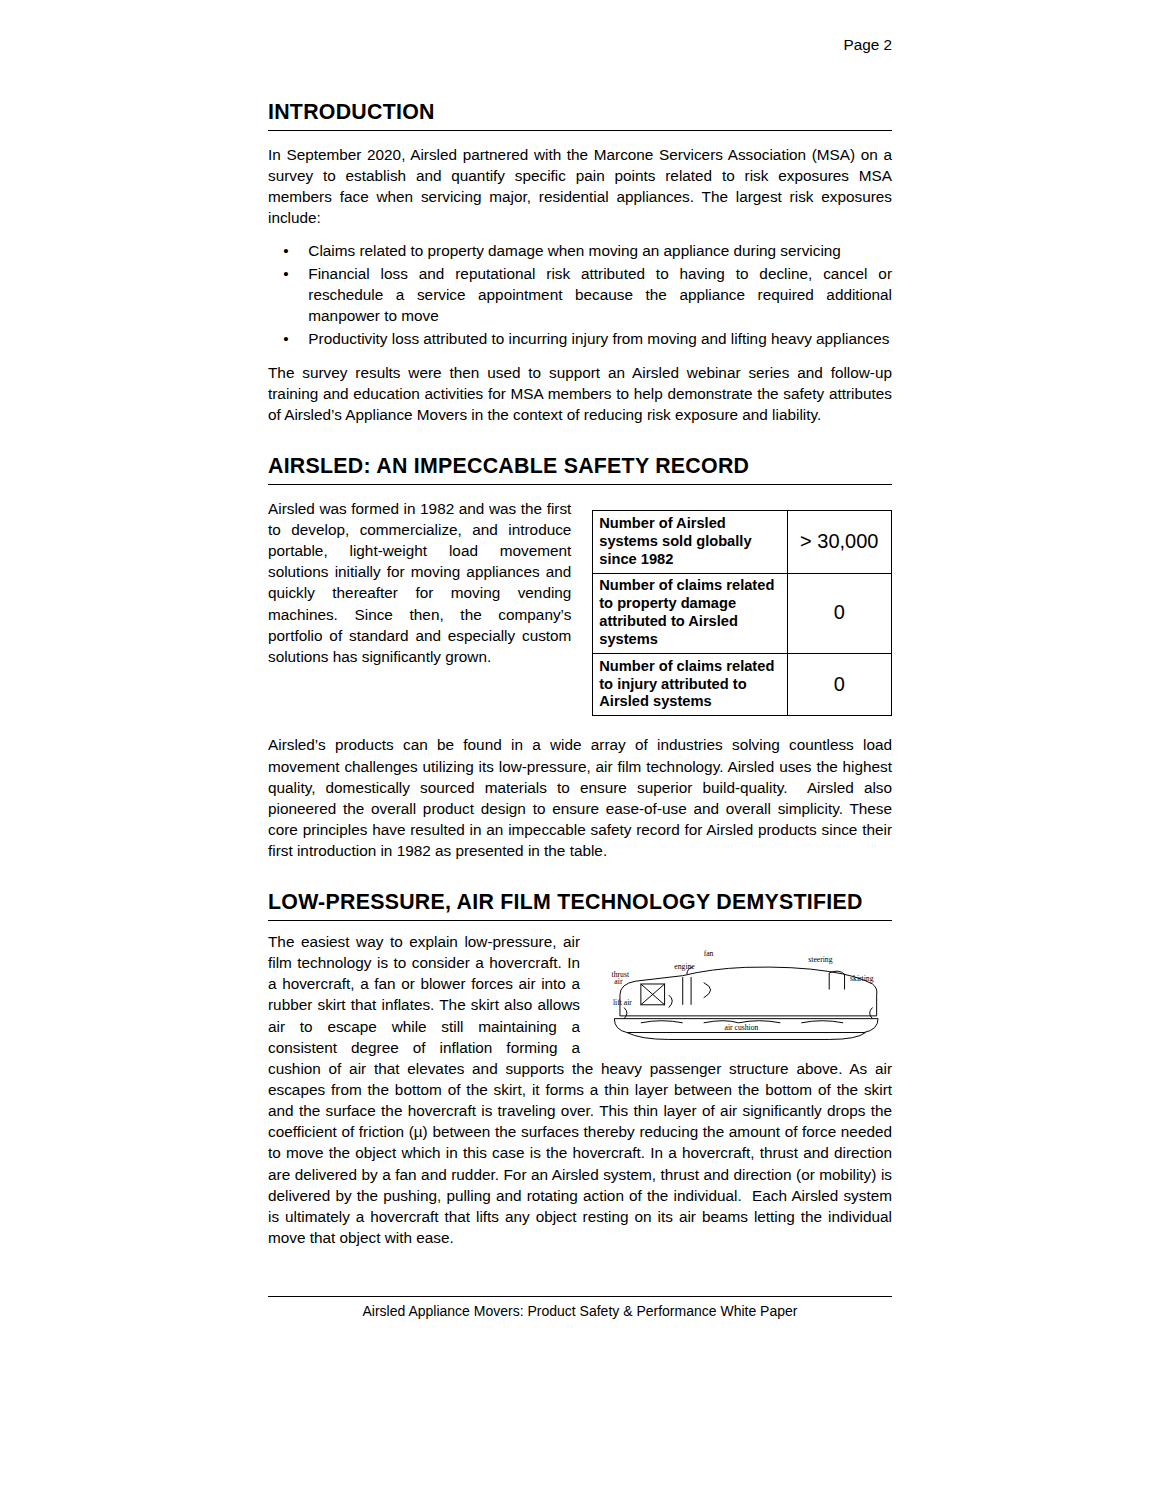Page 2
INTRODUCTION
In September 2020, Airsled partnered with the Marcone Servicers Association (MSA) on a survey to establish and quantify specific pain points related to risk exposures MSA members face when servicing major, residential appliances. The largest risk exposures include:
Claims related to property damage when moving an appliance during servicing
Financial loss and reputational risk attributed to having to decline, cancel or reschedule a service appointment because the appliance required additional manpower to move
Productivity loss attributed to incurring injury from moving and lifting heavy appliances
The survey results were then used to support an Airsled webinar series and follow-up training and education activities for MSA members to help demonstrate the safety attributes of Airsled’s Appliance Movers in the context of reducing risk exposure and liability.
AIRSLED: AN IMPECCABLE SAFETY RECORD
| Number of Airsled systems sold globally since 1982 | > 30,000 |
| Number of claims related to property damage attributed to Airsled systems | 0 |
| Number of claims related to injury attributed to Airsled systems | 0 |
Airsled was formed in 1982 and was the first to develop, commercialize, and introduce portable, light-weight load movement solutions initially for moving appliances and quickly thereafter for moving vending machines. Since then, the company’s portfolio of standard and especially custom solutions has significantly grown.
Airsled’s products can be found in a wide array of industries solving countless load movement challenges utilizing its low-pressure, air film technology. Airsled uses the highest quality, domestically sourced materials to ensure superior build-quality. Airsled also pioneered the overall product design to ensure ease-of-use and overall simplicity. These core principles have resulted in an impeccable safety record for Airsled products since their first introduction in 1982 as presented in the table.
LOW-PRESSURE, AIR FILM TECHNOLOGY DEMYSTIFIED
The easiest way to explain low-pressure, air film technology is to consider a hovercraft. In a hovercraft, a fan or blower forces air into a rubber skirt that inflates. The skirt also allows air to escape while still maintaining a consistent degree of inflation forming a cushion of air that elevates and supports the heavy passenger structure above. As air escapes from the bottom of the skirt, it forms a thin layer between the bottom of the skirt and the surface the hovercraft is traveling over. This thin layer of air significantly drops the coefficient of friction (µ) between the surfaces thereby reducing the amount of force needed to move the object which in this case is the hovercraft. In a hovercraft, thrust and direction are delivered by a fan and rudder. For an Airsled system, thrust and direction (or mobility) is delivered by the pushing, pulling and rotating action of the individual. Each Airsled system is ultimately a hovercraft that lifts any object resting on its air beams letting the individual move that object with ease.
Airsled Appliance Movers: Product Safety & Performance White Paper